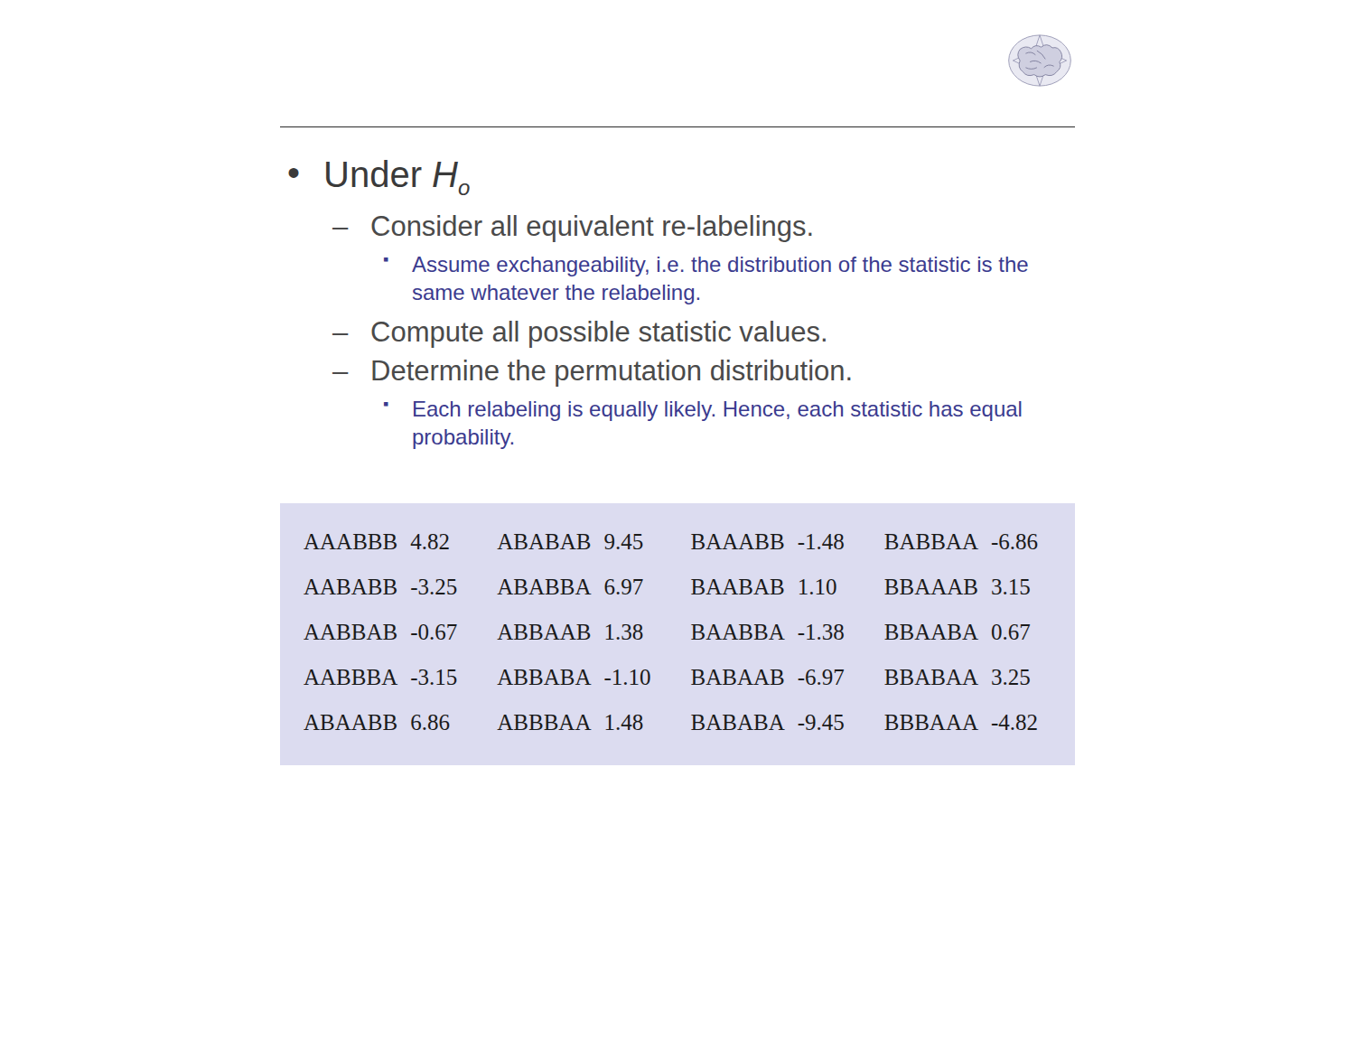Brain logo
Under Ho
Consider all equivalent re-labelings.
Assume exchangeability, i.e. the distribution of the statistic is the same whatever the relabeling.
Compute all possible statistic values.
Determine the permutation distribution.
Each relabeling is equally likely. Hence, each statistic has equal probability.
| AAABBB | 4.82 | ABABAB | 9.45 | BAAABB | -1.48 | BABBAA | -6.86 |
| AABABB | -3.25 | ABABBA | 6.97 | BAABAB | 1.10 | BBAAAB | 3.15 |
| AABBAB | -0.67 | ABBAAB | 1.38 | BAABBA | -1.38 | BBAABA | 0.67 |
| AABBBA | -3.15 | ABBABA | -1.10 | BABAAB | -6.97 | BBABAA | 3.25 |
| ABAABB | 6.86 | ABBBAA | 1.48 | BABABA | -9.45 | BBBAAA | -4.82 |